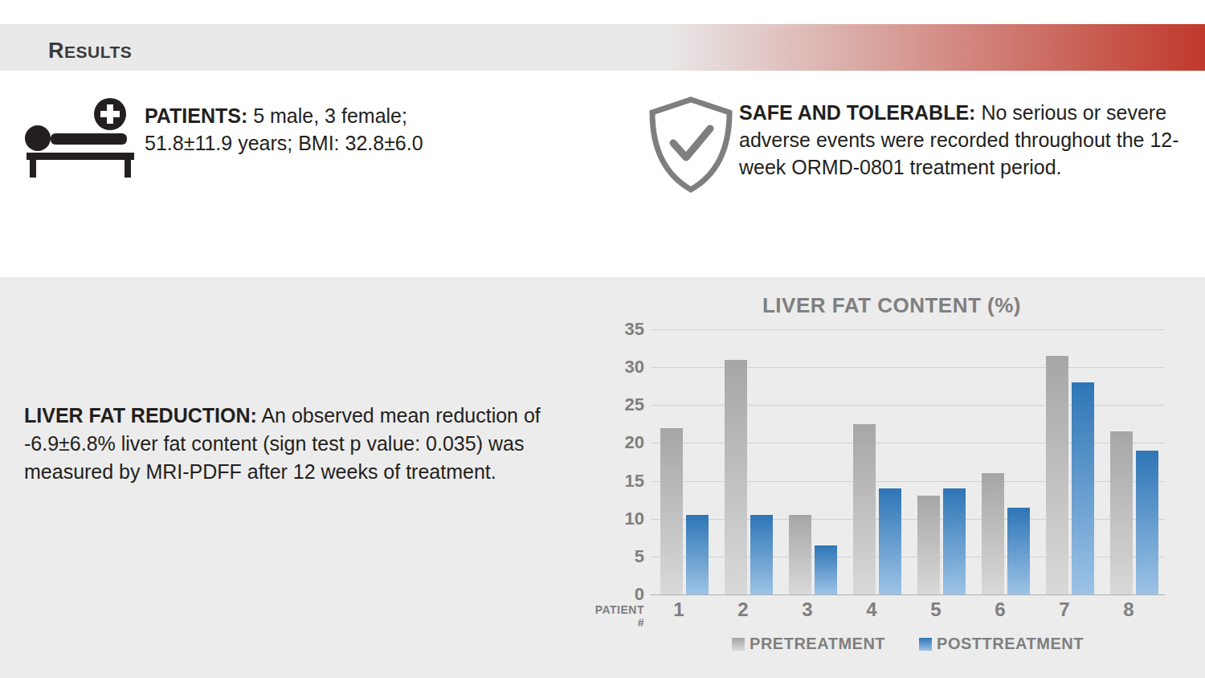Results
PATIENTS: 5 male, 3 female;
51.8±11.9 years; BMI: 32.8±6.0
SAFE AND TOLERABLE: No serious or severe adverse events were recorded throughout the 12-week ORMD-0801 treatment period.
LIVER FAT REDUCTION: An observed mean reduction of -6.9±6.8% liver fat content (sign test p value: 0.035) was measured by MRI-PDFF after 12 weeks of treatment.
LIVER FAT CONTENT (%)
35 30 25 20 15 10 5 0
PATIENT #
1 2 3 4 5 6 7 8
PRETREATMENT POSTTREATMENT